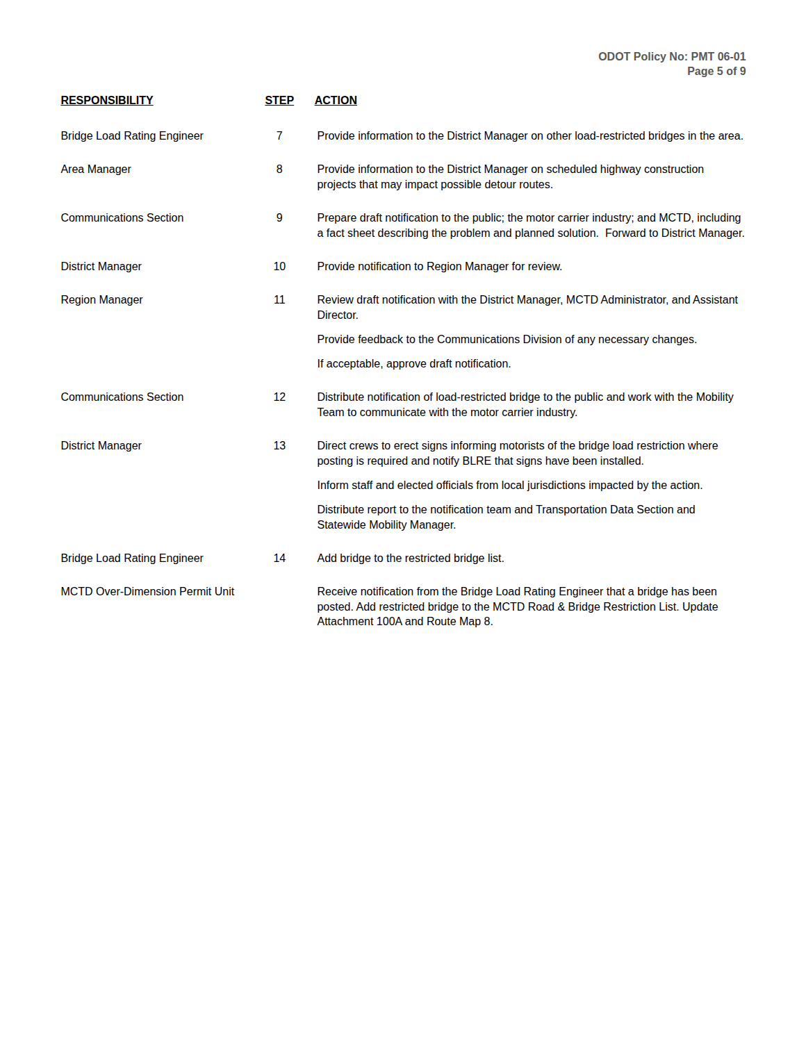ODOT Policy No: PMT 06-01
Page 5 of 9
| RESPONSIBILITY | STEP | ACTION |
| --- | --- | --- |
| Bridge Load Rating Engineer | 7 | Provide information to the District Manager on other load-restricted bridges in the area. |
| Area Manager | 8 | Provide information to the District Manager on scheduled highway construction projects that may impact possible detour routes. |
| Communications Section | 9 | Prepare draft notification to the public; the motor carrier industry; and MCTD, including a fact sheet describing the problem and planned solution. Forward to District Manager. |
| District Manager | 10 | Provide notification to Region Manager for review. |
| Region Manager | 11 | Review draft notification with the District Manager, MCTD Administrator, and Assistant Director. Provide feedback to the Communications Division of any necessary changes. If acceptable, approve draft notification. |
| Communications Section | 12 | Distribute notification of load-restricted bridge to the public and work with the Mobility Team to communicate with the motor carrier industry. |
| District Manager | 13 | Direct crews to erect signs informing motorists of the bridge load restriction where posting is required and notify BLRE that signs have been installed. Inform staff and elected officials from local jurisdictions impacted by the action. Distribute report to the notification team and Transportation Data Section and Statewide Mobility Manager. |
| Bridge Load Rating Engineer | 14 | Add bridge to the restricted bridge list. |
| MCTD Over-Dimension Permit Unit | | Receive notification from the Bridge Load Rating Engineer that a bridge has been posted. Add restricted bridge to the MCTD Road & Bridge Restriction List. Update Attachment 100A and Route Map 8. |